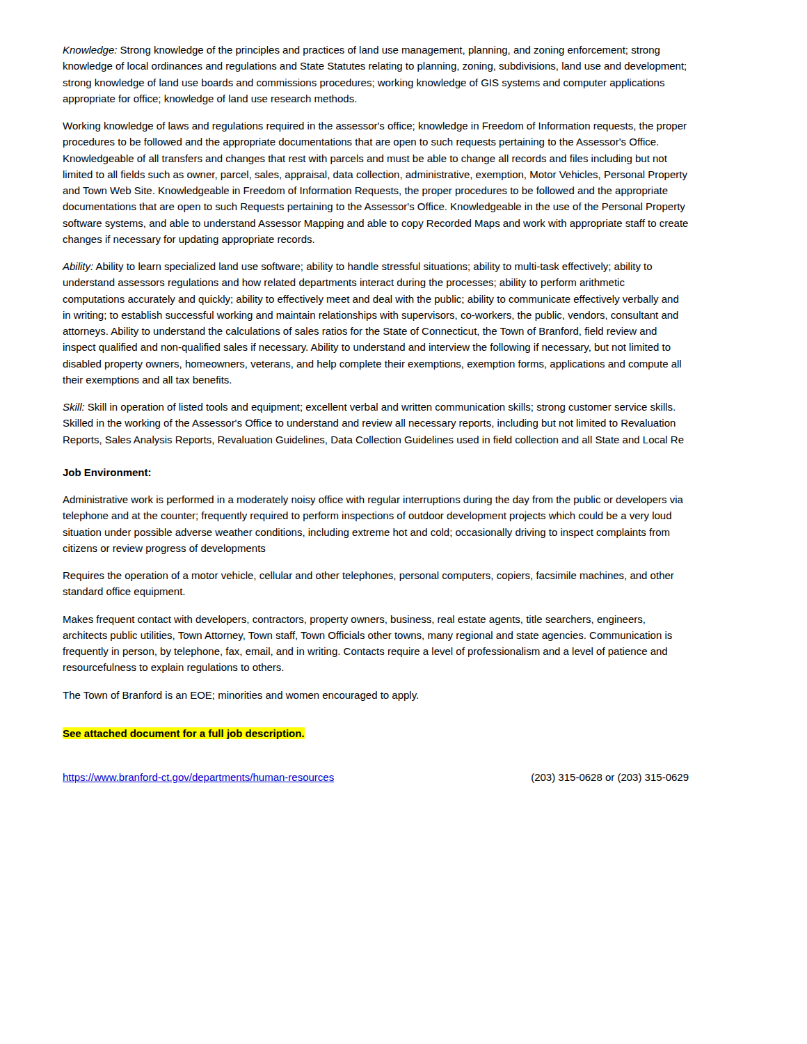Knowledge: Strong knowledge of the principles and practices of land use management, planning, and zoning enforcement; strong knowledge of local ordinances and regulations and State Statutes relating to planning, zoning, subdivisions, land use and development; strong knowledge of land use boards and commissions procedures; working knowledge of GIS systems and computer applications appropriate for office; knowledge of land use research methods.
Working knowledge of laws and regulations required in the assessor's office; knowledge in Freedom of Information requests, the proper procedures to be followed and the appropriate documentations that are open to such requests pertaining to the Assessor's Office. Knowledgeable of all transfers and changes that rest with parcels and must be able to change all records and files including but not limited to all fields such as owner, parcel, sales, appraisal, data collection, administrative, exemption, Motor Vehicles, Personal Property and Town Web Site. Knowledgeable in Freedom of Information Requests, the proper procedures to be followed and the appropriate documentations that are open to such Requests pertaining to the Assessor's Office. Knowledgeable in the use of the Personal Property software systems, and able to understand Assessor Mapping and able to copy Recorded Maps and work with appropriate staff to create changes if necessary for updating appropriate records.
Ability: Ability to learn specialized land use software; ability to handle stressful situations; ability to multi-task effectively; ability to understand assessors regulations and how related departments interact during the processes; ability to perform arithmetic computations accurately and quickly; ability to effectively meet and deal with the public; ability to communicate effectively verbally and in writing; to establish successful working and maintain relationships with supervisors, co-workers, the public, vendors, consultant and attorneys. Ability to understand the calculations of sales ratios for the State of Connecticut, the Town of Branford, field review and inspect qualified and non-qualified sales if necessary. Ability to understand and interview the following if necessary, but not limited to disabled property owners, homeowners, veterans, and help complete their exemptions, exemption forms, applications and compute all their exemptions and all tax benefits.
Skill: Skill in operation of listed tools and equipment; excellent verbal and written communication skills; strong customer service skills. Skilled in the working of the Assessor's Office to understand and review all necessary reports, including but not limited to Revaluation Reports, Sales Analysis Reports, Revaluation Guidelines, Data Collection Guidelines used in field collection and all State and Local Re
Job Environment:
Administrative work is performed in a moderately noisy office with regular interruptions during the day from the public or developers via telephone and at the counter; frequently required to perform inspections of outdoor development projects which could be a very loud situation under possible adverse weather conditions, including extreme hot and cold; occasionally driving to inspect complaints from citizens or review progress of developments
Requires the operation of a motor vehicle, cellular and other telephones, personal computers, copiers, facsimile machines, and other standard office equipment.
Makes frequent contact with developers, contractors, property owners, business, real estate agents, title searchers, engineers, architects public utilities, Town Attorney, Town staff, Town Officials other towns, many regional and state agencies. Communication is frequently in person, by telephone, fax, email, and in writing. Contacts require a level of professionalism and a level of patience and resourcefulness to explain regulations to others.
The Town of Branford is an EOE; minorities and women encouraged to apply.
See attached document for a full job description.
https://www.branford-ct.gov/departments/human-resources (203) 315-0628 or (203) 315-0629